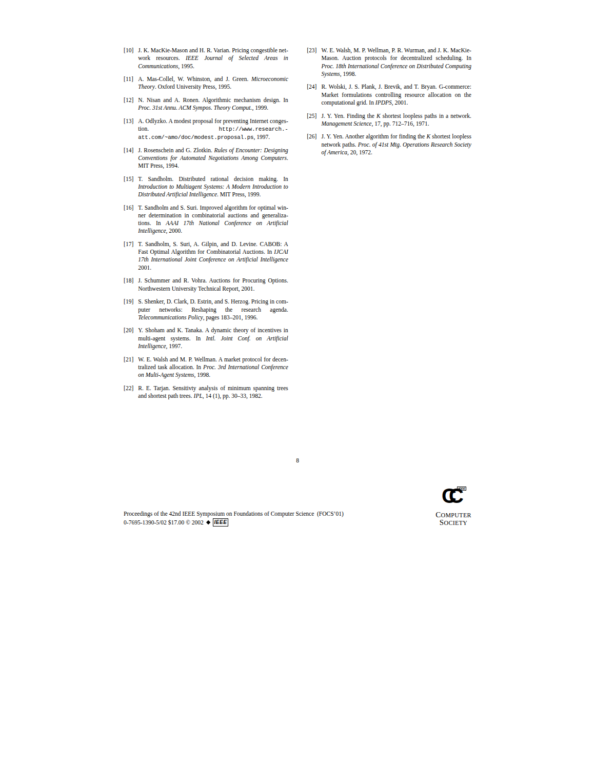[10] J. K. MacKie-Mason and H. R. Varian. Pricing congestible network resources. IEEE Journal of Selected Areas in Communications, 1995.
[11] A. Mas-Collel, W. Whinston, and J. Green. Microeconomic Theory. Oxford University Press, 1995.
[12] N. Nisan and A. Ronen. Algorithmic mechanism design. In Proc. 31st Annu. ACM Sympos. Theory Comput., 1999.
[13] A. Odlyzko. A modest proposal for preventing Internet congestion. http://www.research.-att.com/~amo/doc/modest.proposal.ps, 1997.
[14] J. Rosenschein and G. Zlotkin. Rules of Encounter: Designing Conventions for Automated Negotiations Among Computers. MIT Press, 1994.
[15] T. Sandholm. Distributed rational decision making. In Introduction to Multiagent Systems: A Modern Introduction to Distributed Artificial Intelligence. MIT Press, 1999.
[16] T. Sandholm and S. Suri. Improved algorithm for optimal winner determination in combinatorial auctions and generalizations. In AAAI 17th National Conference on Artificial Intelligence, 2000.
[17] T. Sandholm, S. Suri, A. Gilpin, and D. Levine. CABOB: A Fast Optimal Algorithm for Combinatorial Auctions. In IJCAI 17th International Joint Conference on Artificial Intelligence 2001.
[18] J. Schummer and R. Vohra. Auctions for Procuring Options. Northwestern University Technical Report, 2001.
[19] S. Shenker, D. Clark, D. Estrin, and S. Herzog. Pricing in computer networks: Reshaping the research agenda. Telecommunications Policy, pages 183–201, 1996.
[20] Y. Shoham and K. Tanaka. A dynamic theory of incentives in multi-agent systems. In Intl. Joint Conf. on Artificial Intelligence, 1997.
[21] W. E. Walsh and M. P. Wellman. A market protocol for decentralized task allocation. In Proc. 3rd International Conference on Multi-Agent Systems, 1998.
[22] R. E. Tarjan. Sensitivty analysis of minimum spanning trees and shortest path trees. IPL, 14 (1), pp. 30–33, 1982.
[23] W. E. Walsh, M. P. Wellman, P. R. Wurman, and J. K. MacKie-Mason. Auction protocols for decentralized scheduling. In Proc. 18th International Conference on Distributed Computing Systems, 1998.
[24] R. Wolski, J. S. Plank, J. Brevik, and T. Bryan. G-commerce: Market formulations controlling resource allocation on the computational grid. In IPDPS, 2001.
[25] J. Y. Yen. Finding the K shortest loopless paths in a network. Management Science, 17, pp. 712–716, 1971.
[26] J. Y. Yen. Another algorithm for finding the K shortest loopless network paths. Proc. of 41st Mtg. Operations Research Society of America, 20, 1972.
8
Proceedings of the 42nd IEEE Symposium on Foundations of Computer Science (FOCS’01)
0-7695-1390-5/02 $17.00 © 2002 IEEE
C C IEEE
COMPUTER
SOCIETY